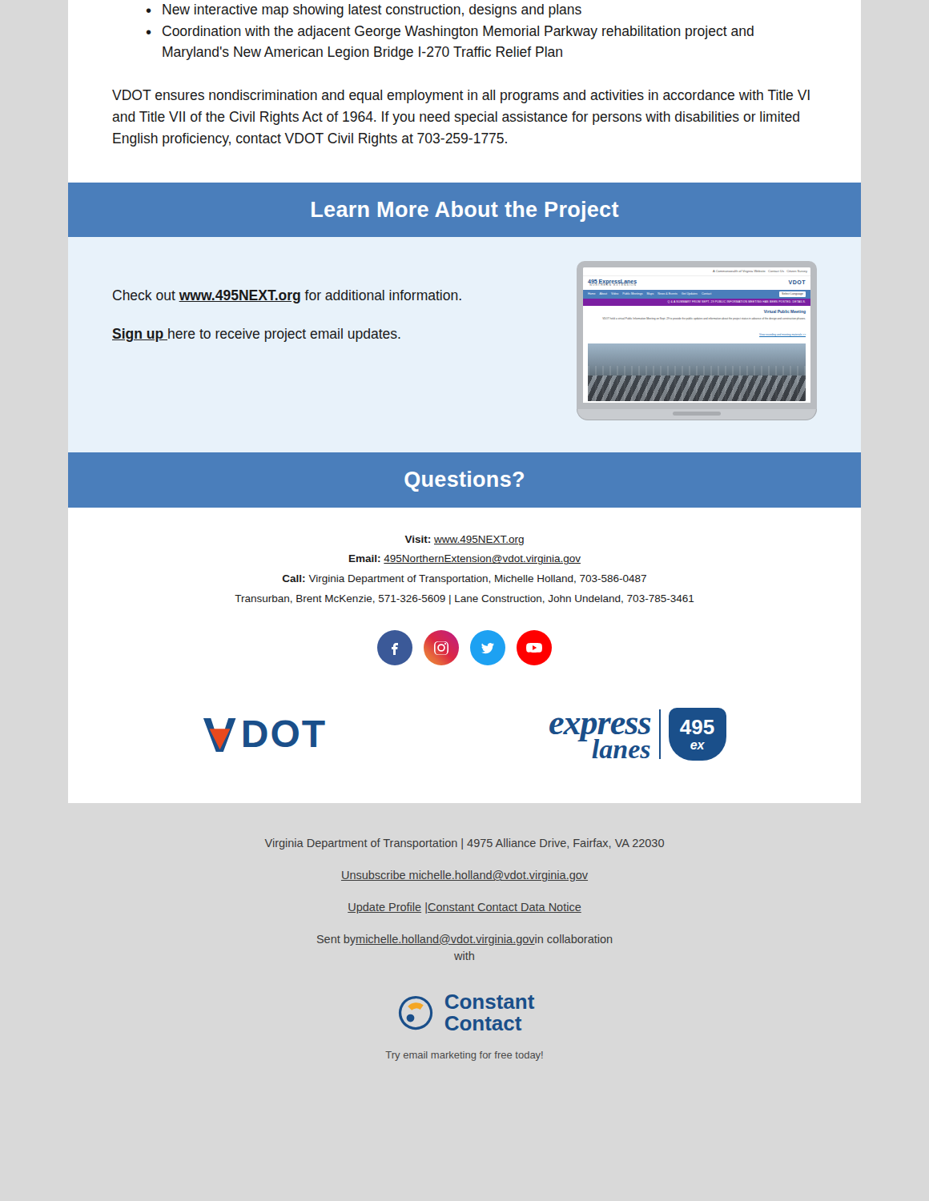New interactive map showing latest construction, designs and plans
Coordination with the adjacent George Washington Memorial Parkway rehabilitation project and Maryland's New American Legion Bridge I-270 Traffic Relief Plan
VDOT ensures nondiscrimination and equal employment in all programs and activities in accordance with Title VI and Title VII of the Civil Rights Act of 1964. If you need special assistance for persons with disabilities or limited English proficiency, contact VDOT Civil Rights at 703-259-1775.
Learn More About the Project
Check out www.495NEXT.org for additional information.
Sign up here to receive project email updates.
A Commonwealth of Virginia Website Contact Us Citizen Survey
495 ExpressLanesNORTHERN EXTENSION
VDOT
Home About Video Public Meetings Maps News & Events Get Updates Contact Select Language
Q & A SUMMARY FROM SEPT. 29 PUBLIC INFORMATION MEETING HAS BEEN POSTED. DETAILS.
Virtual Public Meeting
VDOT held a virtual Public Information Meeting on Sept. 29 to provide the public updates and information about the project status in advance of the design and construction phases.
View recording and meeting materials >>
Questions?
Visit: www.495NEXT.org
Email: 495NorthernExtension@vdot.virginia.gov
Call: Virginia Department of Transportation, Michelle Holland, 703-586-0487
Transurban, Brent McKenzie, 571-326-5609 | Lane Construction, John Undeland, 703-785-3461
VDOT
express lanes
495 ex
Virginia Department of Transportation | 4975 Alliance Drive, Fairfax, VA 22030
Unsubscribe michelle.holland@vdot.virginia.gov
Update Profile |Constant Contact Data Notice
Sent bymichelle.holland@vdot.virginia.govin collaboration
with
Constant
Contact
Try email marketing for free today!